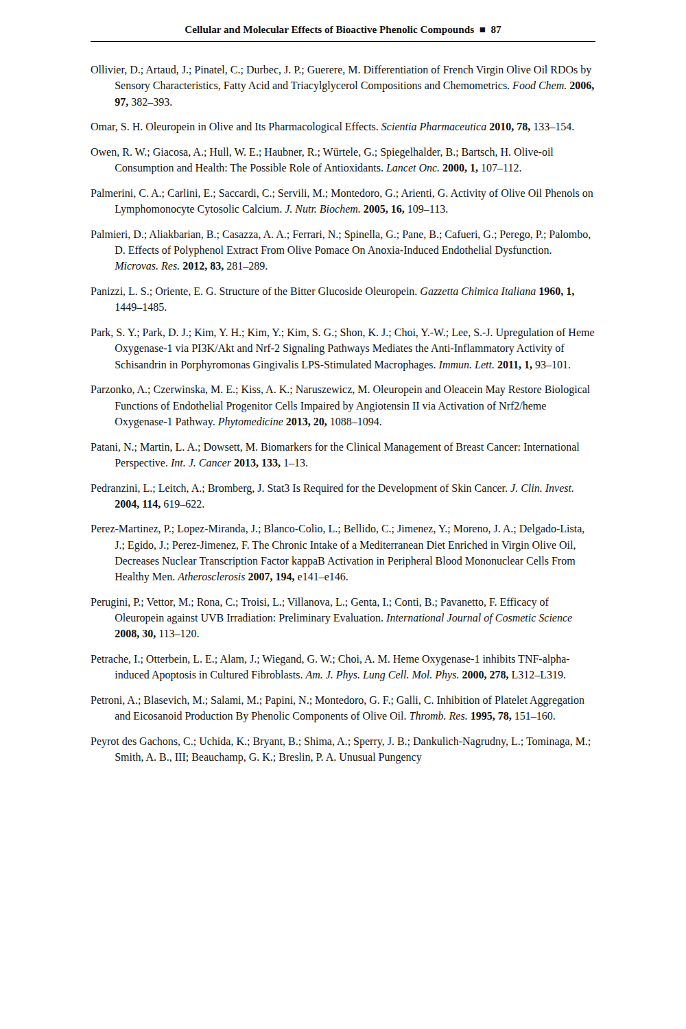Cellular and Molecular Effects of Bioactive Phenolic Compounds■87
Ollivier, D.; Artaud, J.; Pinatel, C.; Durbec, J. P.; Guerere, M. Differentiation of French Virgin Olive Oil RDOs by Sensory Characteristics, Fatty Acid and Triacylglycerol Compositions and Chemometrics. Food Chem. 2006, 97, 382–393.
Omar, S. H. Oleuropein in Olive and Its Pharmacological Effects. Scientia Pharmaceutica 2010, 78, 133–154.
Owen, R. W.; Giacosa, A.; Hull, W. E.; Haubner, R.; Würtele, G.; Spiegelhalder, B.; Bartsch, H. Olive-oil Consumption and Health: The Possible Role of Antioxidants. Lancet Onc. 2000, 1, 107–112.
Palmerini, C. A.; Carlini, E.; Saccardi, C.; Servili, M.; Montedoro, G.; Arienti, G. Activity of Olive Oil Phenols on Lymphomonocyte Cytosolic Calcium. J. Nutr. Biochem. 2005, 16, 109–113.
Palmieri, D.; Aliakbarian, B.; Casazza, A. A.; Ferrari, N.; Spinella, G.; Pane, B.; Cafueri, G.; Perego, P.; Palombo, D. Effects of Polyphenol Extract From Olive Pomace On Anoxia-Induced Endothelial Dysfunction. Microvas. Res. 2012, 83, 281–289.
Panizzi, L. S.; Oriente, E. G. Structure of the Bitter Glucoside Oleuropein. Gazzetta Chimica Italiana 1960, 1, 1449–1485.
Park, S. Y.; Park, D. J.; Kim, Y. H.; Kim, Y.; Kim, S. G.; Shon, K. J.; Choi, Y.-W.; Lee, S.-J. Upregulation of Heme Oxygenase-1 via PI3K/Akt and Nrf-2 Signaling Pathways Mediates the Anti-Inflammatory Activity of Schisandrin in Porphyromonas Gingivalis LPS-Stimulated Macrophages. Immun. Lett. 2011, 1, 93–101.
Parzonko, A.; Czerwinska, M. E.; Kiss, A. K.; Naruszewicz, M. Oleuropein and Oleacein May Restore Biological Functions of Endothelial Progenitor Cells Impaired by Angiotensin II via Activation of Nrf2/heme Oxygenase-1 Pathway. Phytomedicine 2013, 20, 1088–1094.
Patani, N.; Martin, L. A.; Dowsett, M. Biomarkers for the Clinical Management of Breast Cancer: International Perspective. Int. J. Cancer 2013, 133, 1–13.
Pedranzini, L.; Leitch, A.; Bromberg, J. Stat3 Is Required for the Development of Skin Cancer. J. Clin. Invest. 2004, 114, 619–622.
Perez-Martinez, P.; Lopez-Miranda, J.; Blanco-Colio, L.; Bellido, C.; Jimenez, Y.; Moreno, J. A.; Delgado-Lista, J.; Egido, J.; Perez-Jimenez, F. The Chronic Intake of a Mediterranean Diet Enriched in Virgin Olive Oil, Decreases Nuclear Transcription Factor kappaB Activation in Peripheral Blood Mononuclear Cells From Healthy Men. Atherosclerosis 2007, 194, e141–e146.
Perugini, P.; Vettor, M.; Rona, C.; Troisi, L.; Villanova, L.; Genta, I.; Conti, B.; Pavanetto, F. Efficacy of Oleuropein against UVB Irradiation: Preliminary Evaluation. International Journal of Cosmetic Science 2008, 30, 113–120.
Petrache, I.; Otterbein, L. E.; Alam, J.; Wiegand, G. W.; Choi, A. M. Heme Oxygenase-1 inhibits TNF-alpha-induced Apoptosis in Cultured Fibroblasts. Am. J. Phys. Lung Cell. Mol. Phys. 2000, 278, L312–L319.
Petroni, A.; Blasevich, M.; Salami, M.; Papini, N.; Montedoro, G. F.; Galli, C. Inhibition of Platelet Aggregation and Eicosanoid Production By Phenolic Components of Olive Oil. Thromb. Res. 1995, 78, 151–160.
Peyrot des Gachons, C.; Uchida, K.; Bryant, B.; Shima, A.; Sperry, J. B.; Dankulich-Nagrudny, L.; Tominaga, M.; Smith, A. B., III; Beauchamp, G. K.; Breslin, P. A. Unusual Pungency